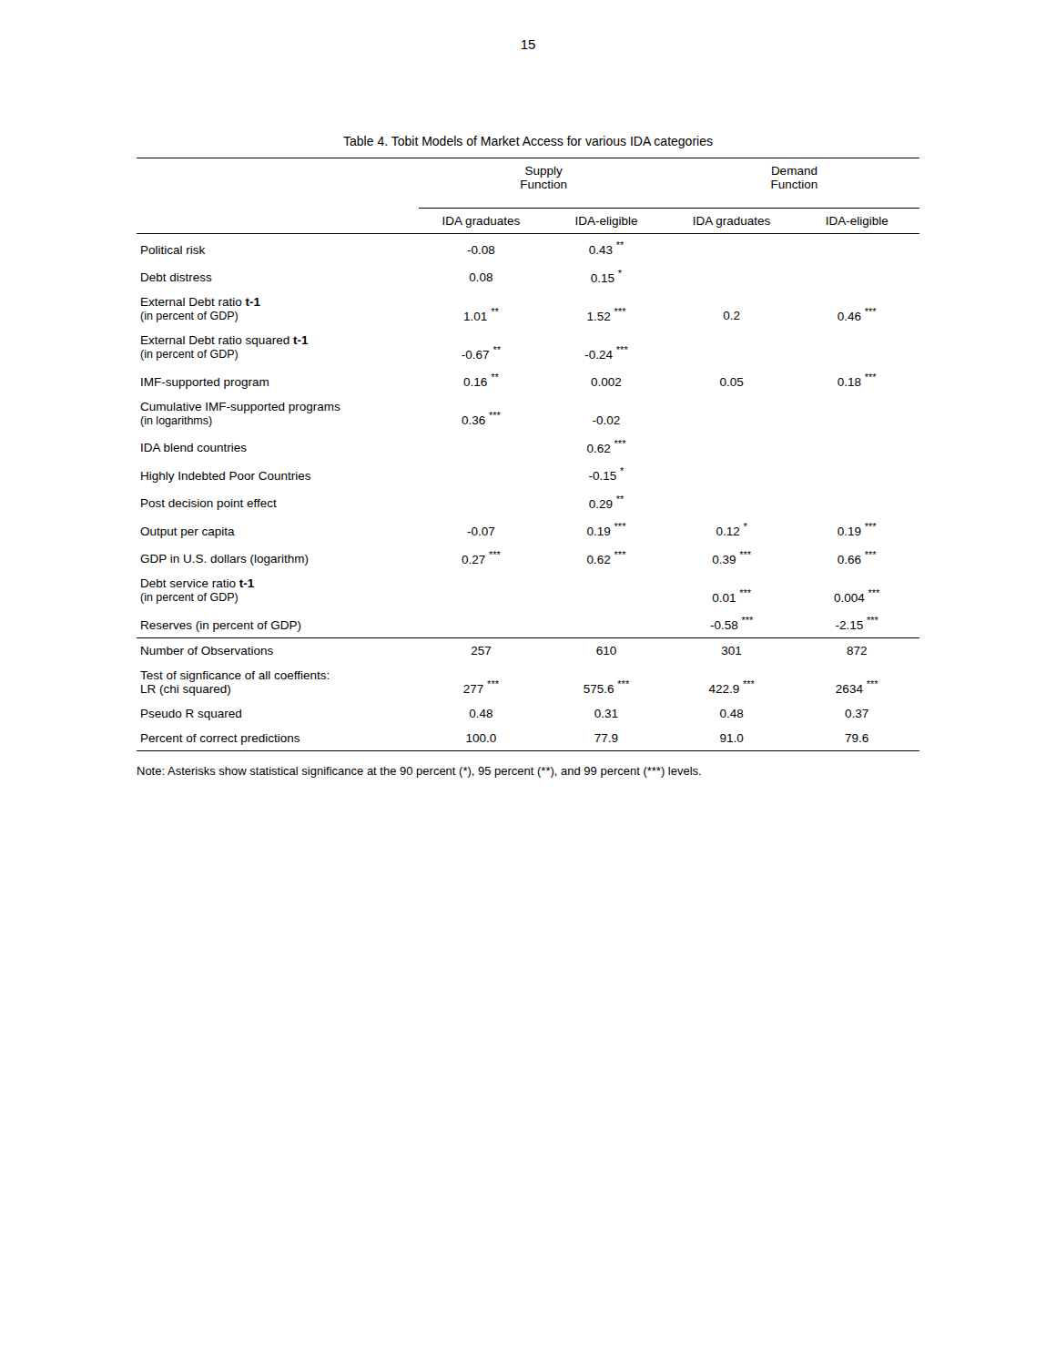15
Table 4. Tobit Models of Market Access for various IDA categories
| | Supply Function | Demand Function |
| | IDA graduates | IDA-eligible | IDA graduates | IDA-eligible |
| Political risk | -0.08 | 0.43 ** | | |
| Debt distress | 0.08 | 0.15 * | | |
| External Debt ratio t-1 (in percent of GDP) | 1.01 ** | 1.52 *** | 0.2 | 0.46 *** |
| External Debt ratio squared t-1 (in percent of GDP) | -0.67 ** | -0.24 *** | | |
| IMF-supported program | 0.16 ** | 0.002 | 0.05 | 0.18 *** |
| Cumulative IMF-supported programs (in logarithms) | 0.36 *** | -0.02 | | |
| IDA blend countries | | 0.62 *** | | |
| Highly Indebted Poor Countries | | -0.15 * | | |
| Post decision point effect | | 0.29 ** | | |
| Output per capita | -0.07 | 0.19 *** | 0.12 * | 0.19 *** |
| GDP in U.S. dollars (logarithm) | 0.27 *** | 0.62 *** | 0.39 *** | 0.66 *** |
| Debt service ratio t-1 (in percent of GDP) | | | 0.01 *** | 0.004 *** |
| Reserves (in percent of GDP) | | | -0.58 *** | -2.15 *** |
| Number of Observations | 257 | 610 | 301 | 872 |
| Test of signficance of all coeffients: LR (chi squared) | 277 *** | 575.6 *** | 422.9 *** | 2634 *** |
| Pseudo R squared | 0.48 | 0.31 | 0.48 | 0.37 |
| Percent of correct predictions | 100.0 | 77.9 | 91.0 | 79.6 |
Note: Asterisks show statistical significance at the 90 percent (*), 95 percent (**), and 99 percent (***) levels.